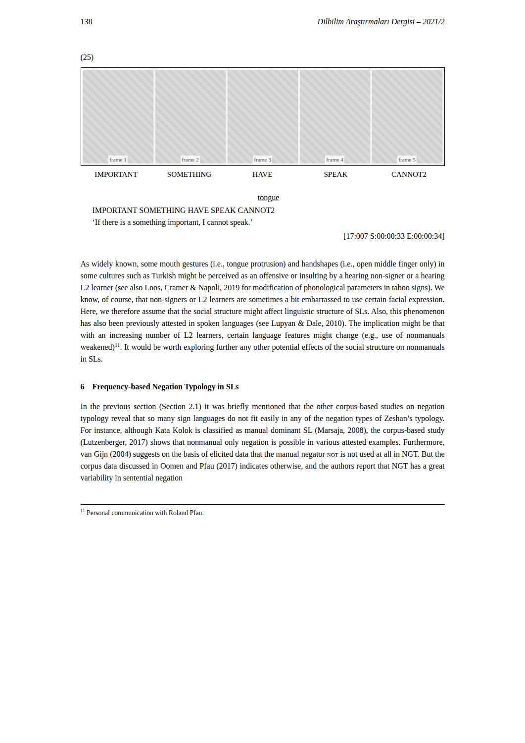138 Dilbilim Araştırmaları Dergisi – 2021/2
(25)
frame 1
frame 2
frame 3
frame 4
frame 5
IMPORTANT SOMETHING HAVE SPEAK CANNOT2
tongue IMPORTANT SOMETHING HAVE SPEAK CANNOT2 ‘If there is a something important, I cannot speak.’
[17:007 S:00:00:33 E:00:00:34]
As widely known, some mouth gestures (i.e., tongue protrusion) and handshapes (i.e., open middle finger only) in some cultures such as Turkish might be perceived as an offensive or insulting by a hearing non-signer or a hearing L2 learner (see also Loos, Cramer & Napoli, 2019 for modification of phonological parameters in taboo signs). We know, of course, that non-signers or L2 learners are sometimes a bit embarrassed to use certain facial expression. Here, we therefore assume that the social structure might affect linguistic structure of SLs. Also, this phenomenon has also been previously attested in spoken languages (see Lupyan & Dale, 2010). The implication might be that with an increasing number of L2 learners, certain language features might change (e.g., use of nonmanuals weakened)11. It would be worth exploring further any other potential effects of the social structure on nonmanuals in SLs.
6 Frequency-based Negation Typology in SLs
In the previous section (Section 2.1) it was briefly mentioned that the other corpus-based studies on negation typology reveal that so many sign languages do not fit easily in any of the negation types of Zeshan’s typology. For instance, although Kata Kolok is classified as manual dominant SL (Marsaja, 2008), the corpus-based study (Lutzenberger, 2017) shows that nonmanual only negation is possible in various attested examples. Furthermore, van Gijn (2004) suggests on the basis of elicited data that the manual negator not is not used at all in NGT. But the corpus data discussed in Oomen and Pfau (2017) indicates otherwise, and the authors report that NGT has a great variability in sentential negation
11 Personal communication with Roland Pfau.